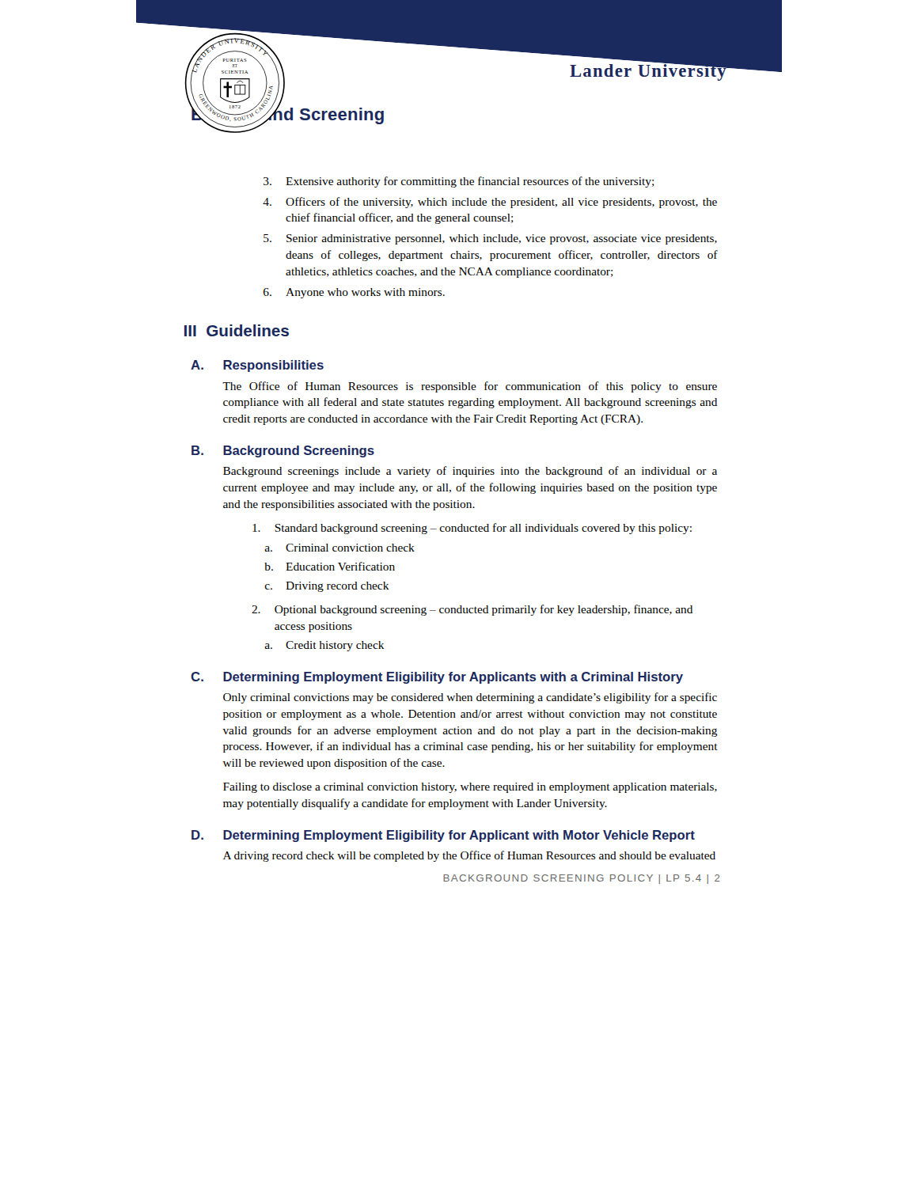LANDER UNIVERSITY GREENWOOD, SOUTH CAROLINA PURITAS ET SCIENTIA 1872
Lander University
Background Screening
3. Extensive authority for committing the financial resources of the university;
4. Officers of the university, which include the president, all vice presidents, provost, the chief financial officer, and the general counsel;
5. Senior administrative personnel, which include, vice provost, associate vice presidents, deans of colleges, department chairs, procurement officer, controller, directors of athletics, athletics coaches, and the NCAA compliance coordinator;
6. Anyone who works with minors.
III Guidelines
A. Responsibilities
The Office of Human Resources is responsible for communication of this policy to ensure compliance with all federal and state statutes regarding employment. All background screenings and credit reports are conducted in accordance with the Fair Credit Reporting Act (FCRA).
B. Background Screenings
Background screenings include a variety of inquiries into the background of an individual or a current employee and may include any, or all, of the following inquiries based on the position type and the responsibilities associated with the position.
1. Standard background screening – conducted for all individuals covered by this policy:
a. Criminal conviction check
b. Education Verification
c. Driving record check
2. Optional background screening – conducted primarily for key leadership, finance, and access positions
a. Credit history check
C. Determining Employment Eligibility for Applicants with a Criminal History
Only criminal convictions may be considered when determining a candidate’s eligibility for a specific position or employment as a whole. Detention and/or arrest without conviction may not constitute valid grounds for an adverse employment action and do not play a part in the decision-making process. However, if an individual has a criminal case pending, his or her suitability for employment will be reviewed upon disposition of the case.
Failing to disclose a criminal conviction history, where required in employment application materials, may potentially disqualify a candidate for employment with Lander University.
D. Determining Employment Eligibility for Applicant with Motor Vehicle Report
A driving record check will be completed by the Office of Human Resources and should be evaluated
BACKGROUND SCREENING POLICY | LP 5.4 | 2